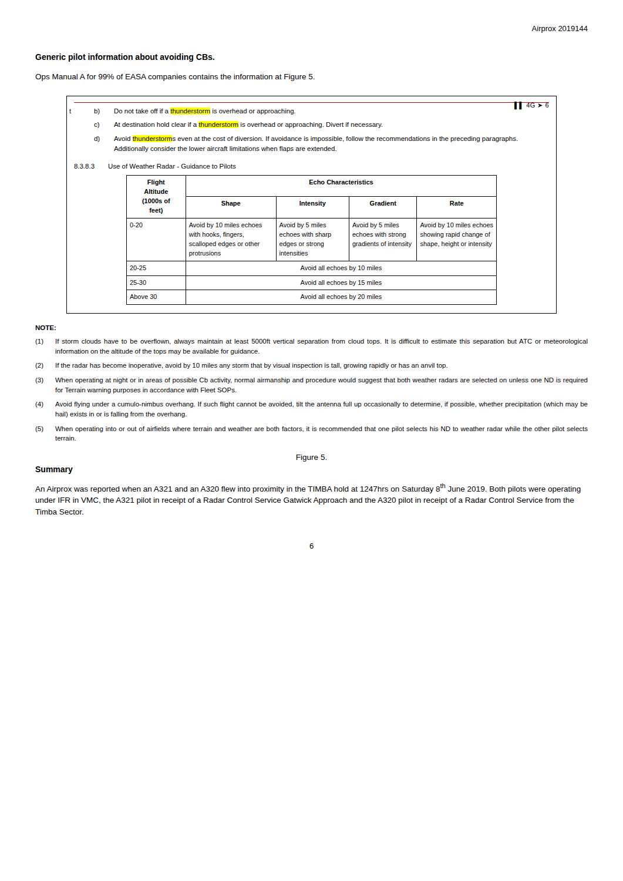Airprox 2019144
Generic pilot information about avoiding CBs.
Ops Manual A for 99% of EASA companies contains the information at Figure 5.
t
▌▌ 4G ➤ 6
b) Do not take off if a thunderstorm is overhead or approaching.
c) At destination hold clear if a thunderstorm is overhead or approaching. Divert if necessary.
d) Avoid thunderstorms even at the cost of diversion. If avoidance is impossible, follow the recommendations in the preceding paragraphs. Additionally consider the lower aircraft limitations when flaps are extended.
8.3.8.3 Use of Weather Radar - Guidance to Pilots
| Flight Altitude (1000s of feet) | Echo Characteristics |
| --- | --- |
| Shape | Intensity | Gradient | Rate |
| 0-20 | Avoid by 10 miles echoes with hooks, fingers, scalloped edges or other protrusions | Avoid by 5 miles echoes with sharp edges or strong intensities | Avoid by 5 miles echoes with strong gradients of intensity | Avoid by 10 miles echoes showing rapid change of shape, height or intensity |
| 20-25 | Avoid all echoes by 10 miles |
| 25-30 | Avoid all echoes by 15 miles |
| Above 30 | Avoid all echoes by 20 miles |
NOTE:
(1) If storm clouds have to be overflown, always maintain at least 5000ft vertical separation from cloud tops. It is difficult to estimate this separation but ATC or meteorological information on the altitude of the tops may be available for guidance.
(2) If the radar has become inoperative, avoid by 10 miles any storm that by visual inspection is tall, growing rapidly or has an anvil top.
(3) When operating at night or in areas of possible Cb activity, normal airmanship and procedure would suggest that both weather radars are selected on unless one ND is required for Terrain warning purposes in accordance with Fleet SOPs.
(4) Avoid flying under a cumulo-nimbus overhang. If such flight cannot be avoided, tilt the antenna full up occasionally to determine, if possible, whether precipitation (which may be hail) exists in or is falling from the overhang.
(5) When operating into or out of airfields where terrain and weather are both factors, it is recommended that one pilot selects his ND to weather radar while the other pilot selects terrain.
Figure 5.
Summary
An Airprox was reported when an A321 and an A320 flew into proximity in the TIMBA hold at 1247hrs on Saturday 8th June 2019. Both pilots were operating under IFR in VMC, the A321 pilot in receipt of a Radar Control Service Gatwick Approach and the A320 pilot in receipt of a Radar Control Service from the Timba Sector.
6